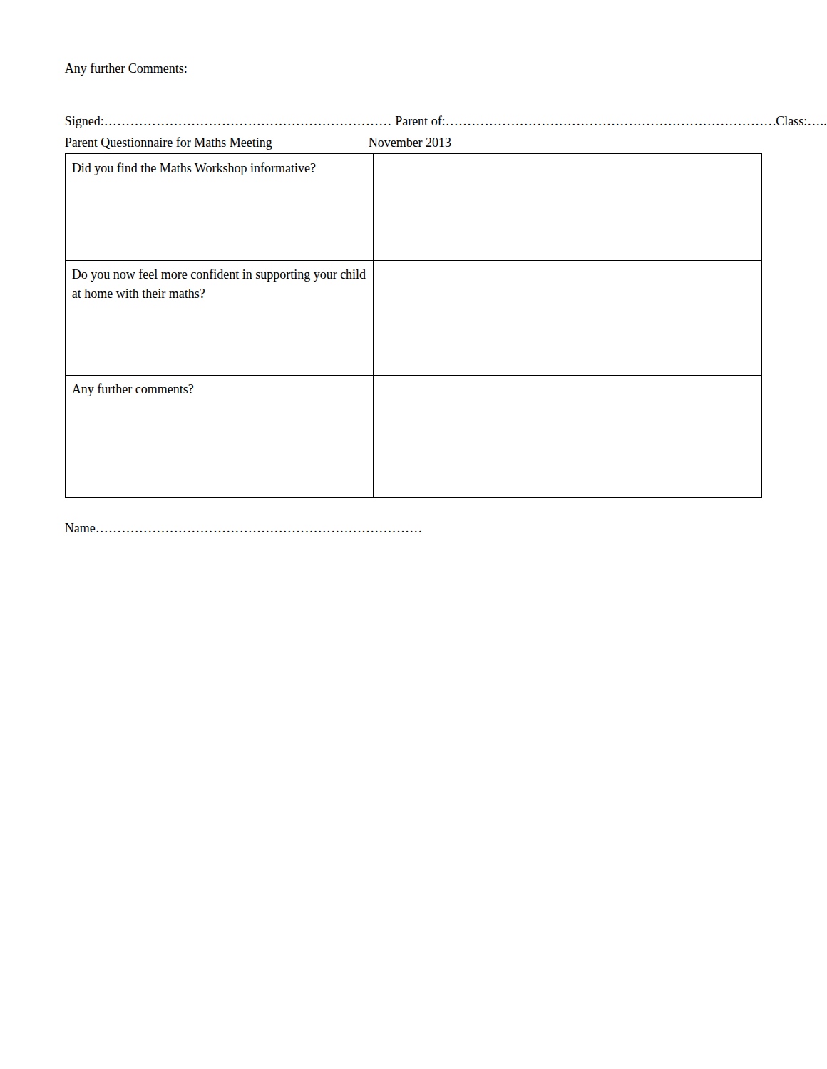Any further Comments:
Signed:………………………………………………………… Parent of:………………………………………………………………….Class:…..
Parent Questionnaire for Maths Meeting November 2013
| Did you find the Maths Workshop informative? | |
| Do you now feel more confident in supporting your child at home with their maths? | |
| Any further comments? | |
Name…………………………………………………………………